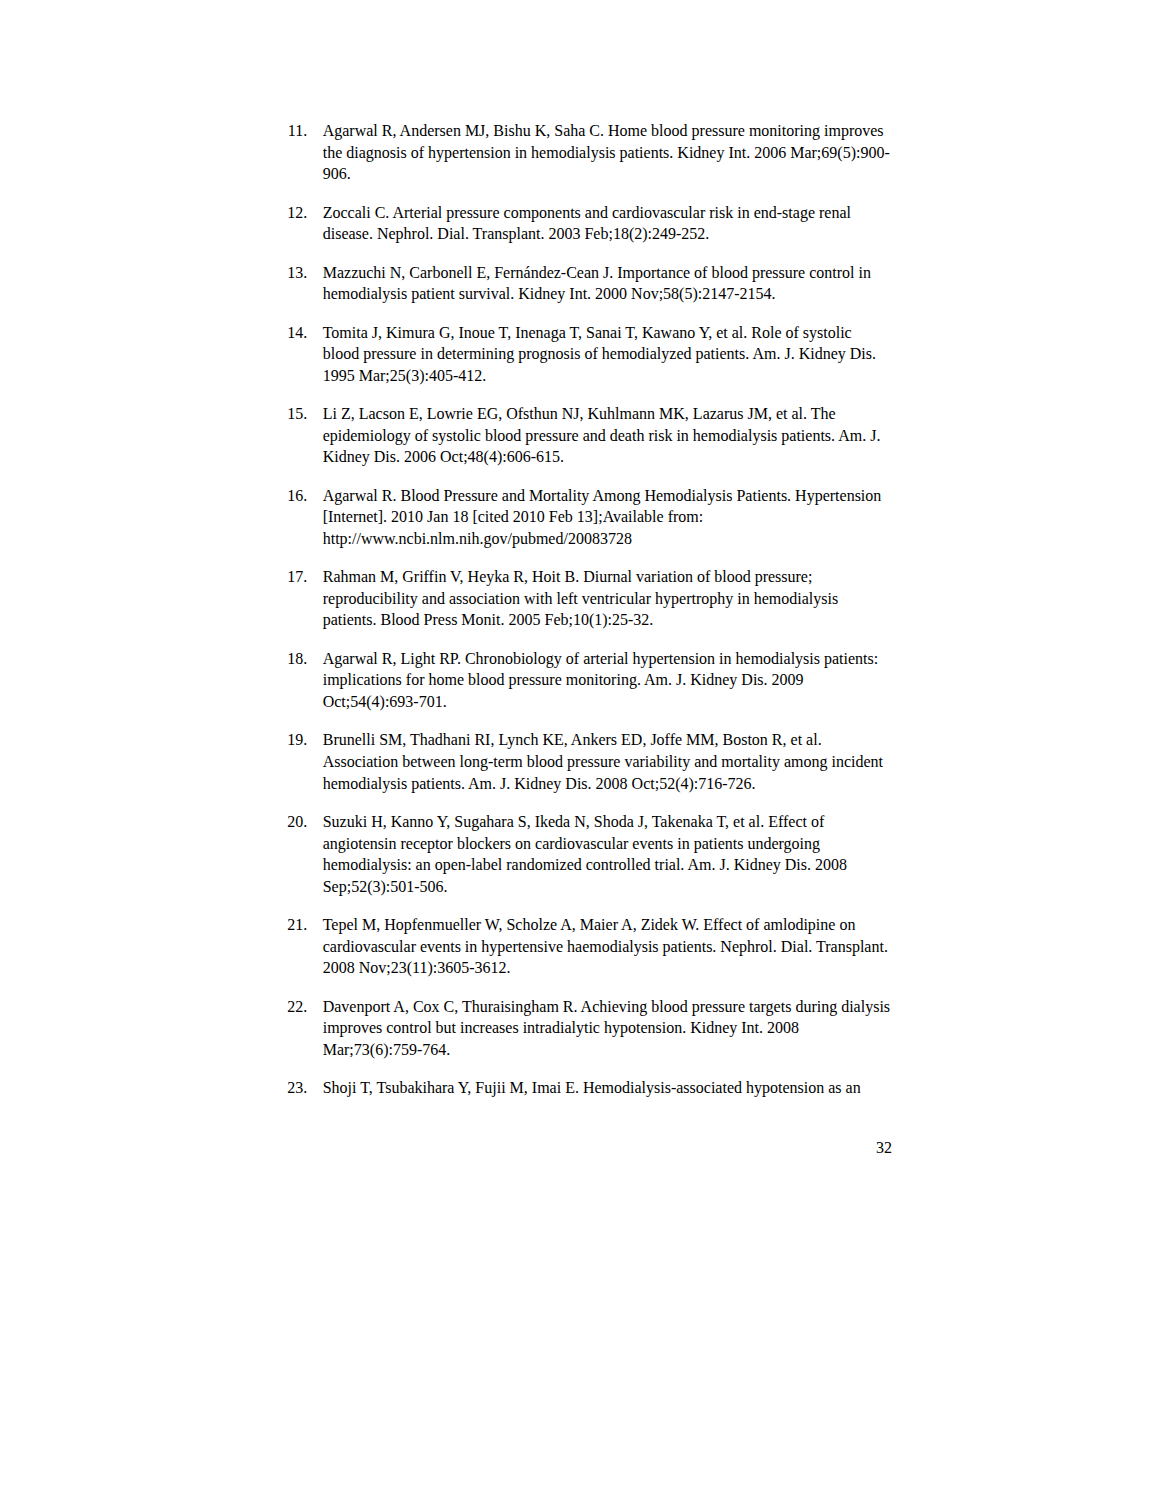Agarwal R, Andersen MJ, Bishu K, Saha C. Home blood pressure monitoring improves the diagnosis of hypertension in hemodialysis patients. Kidney Int. 2006 Mar;69(5):900-906.
Zoccali C. Arterial pressure components and cardiovascular risk in end-stage renal disease. Nephrol. Dial. Transplant. 2003 Feb;18(2):249-252.
Mazzuchi N, Carbonell E, Fernández-Cean J. Importance of blood pressure control in hemodialysis patient survival. Kidney Int. 2000 Nov;58(5):2147-2154.
Tomita J, Kimura G, Inoue T, Inenaga T, Sanai T, Kawano Y, et al. Role of systolic blood pressure in determining prognosis of hemodialyzed patients. Am. J. Kidney Dis. 1995 Mar;25(3):405-412.
Li Z, Lacson E, Lowrie EG, Ofsthun NJ, Kuhlmann MK, Lazarus JM, et al. The epidemiology of systolic blood pressure and death risk in hemodialysis patients. Am. J. Kidney Dis. 2006 Oct;48(4):606-615.
Agarwal R. Blood Pressure and Mortality Among Hemodialysis Patients. Hypertension [Internet]. 2010 Jan 18 [cited 2010 Feb 13];Available from: http://www.ncbi.nlm.nih.gov/pubmed/20083728
Rahman M, Griffin V, Heyka R, Hoit B. Diurnal variation of blood pressure; reproducibility and association with left ventricular hypertrophy in hemodialysis patients. Blood Press Monit. 2005 Feb;10(1):25-32.
Agarwal R, Light RP. Chronobiology of arterial hypertension in hemodialysis patients: implications for home blood pressure monitoring. Am. J. Kidney Dis. 2009 Oct;54(4):693-701.
Brunelli SM, Thadhani RI, Lynch KE, Ankers ED, Joffe MM, Boston R, et al. Association between long-term blood pressure variability and mortality among incident hemodialysis patients. Am. J. Kidney Dis. 2008 Oct;52(4):716-726.
Suzuki H, Kanno Y, Sugahara S, Ikeda N, Shoda J, Takenaka T, et al. Effect of angiotensin receptor blockers on cardiovascular events in patients undergoing hemodialysis: an open-label randomized controlled trial. Am. J. Kidney Dis. 2008 Sep;52(3):501-506.
Tepel M, Hopfenmueller W, Scholze A, Maier A, Zidek W. Effect of amlodipine on cardiovascular events in hypertensive haemodialysis patients. Nephrol. Dial. Transplant. 2008 Nov;23(11):3605-3612.
Davenport A, Cox C, Thuraisingham R. Achieving blood pressure targets during dialysis improves control but increases intradialytic hypotension. Kidney Int. 2008 Mar;73(6):759-764.
Shoji T, Tsubakihara Y, Fujii M, Imai E. Hemodialysis-associated hypotension as an
32